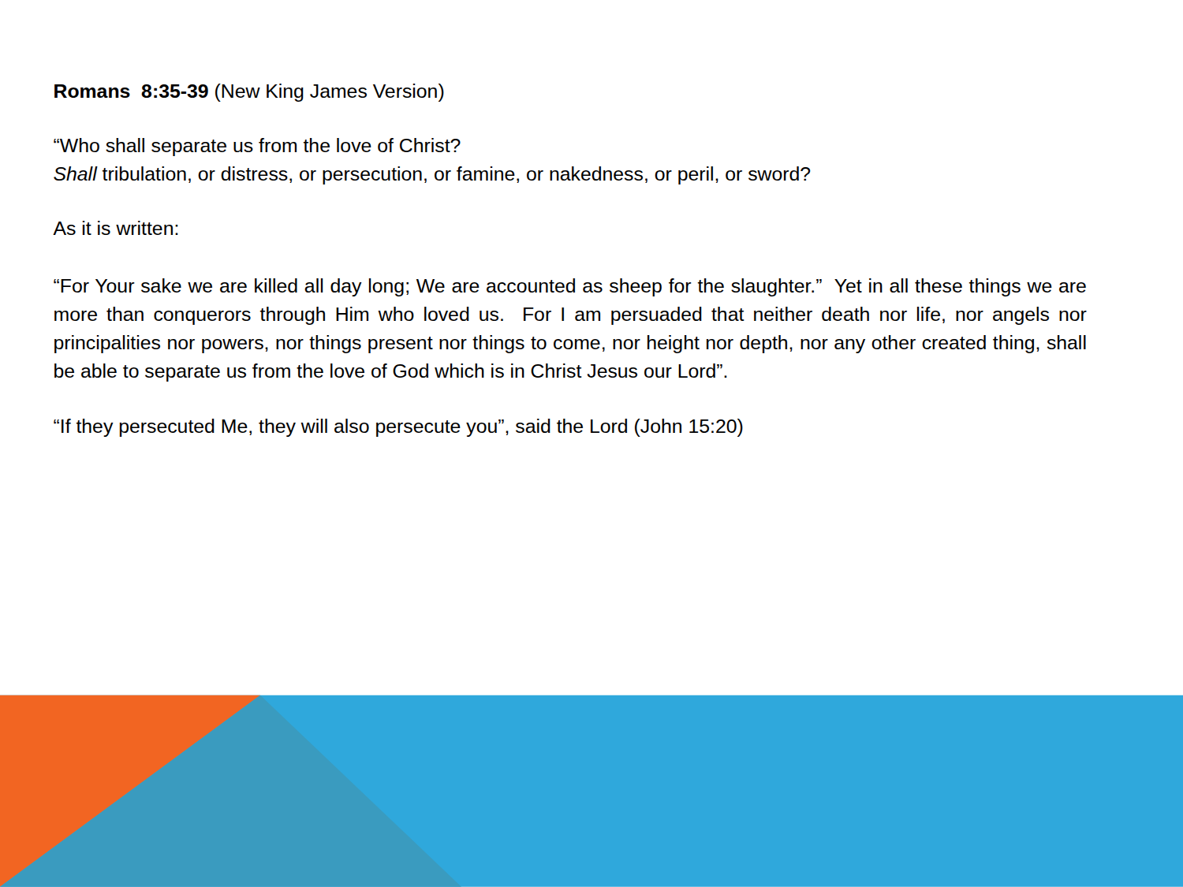Romans 8:35-39 (New King James Version)
“Who shall separate us from the love of Christ?
Shall tribulation, or distress, or persecution, or famine, or nakedness, or peril, or sword?
As it is written:
“For Your sake we are killed all day long; We are accounted as sheep for the slaughter.” Yet in all these things we are more than conquerors through Him who loved us. For I am persuaded that neither death nor life, nor angels nor principalities nor powers, nor things present nor things to come, nor height nor depth, nor any other created thing, shall be able to separate us from the love of God which is in Christ Jesus our Lord”.
“If they persecuted Me, they will also persecute you”, said the Lord (John 15:20)